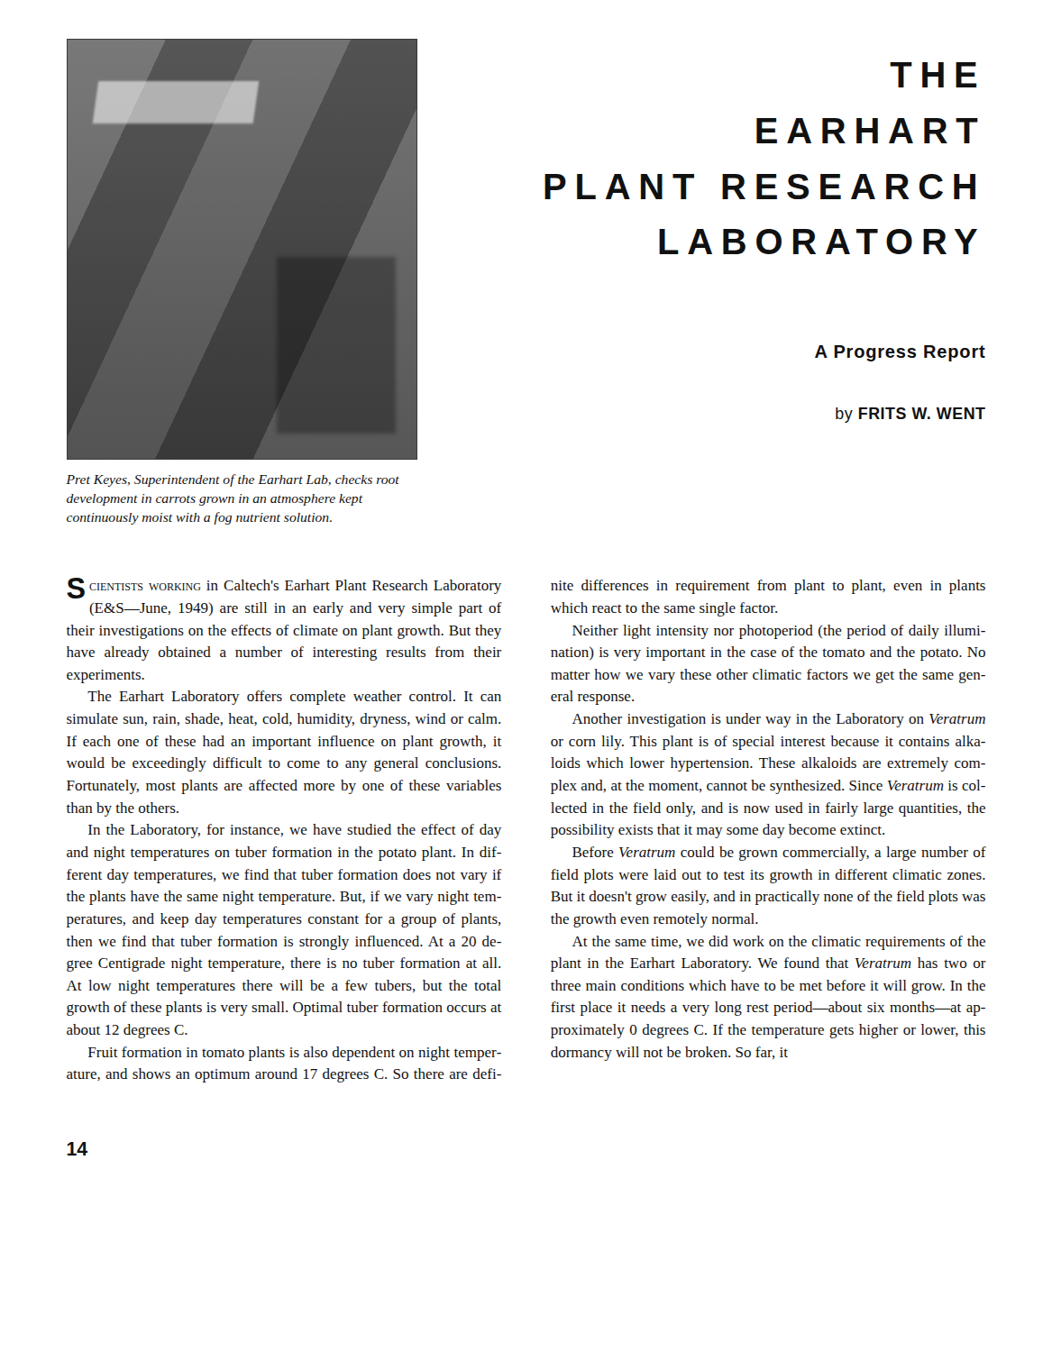Pret Keyes, Superintendent of the Earhart Lab, checks root development in carrots grown in an atmosphere kept continuously moist with a fog nutrient solution.
The Earhart Plant Research Laboratory
A Progress Report
by FRITS W. WENT
Scientists working in Caltech's Earhart Plant Research Laboratory (E&S—June, 1949) are still in an early and very simple part of their investigations on the effects of climate on plant growth. But they have already obtained a number of interesting results from their experiments.
The Earhart Laboratory offers complete weather control. It can simulate sun, rain, shade, heat, cold, humidity, dryness, wind or calm. If each one of these had an important influence on plant growth, it would be exceedingly difficult to come to any general conclusions. Fortunately, most plants are affected more by one of these variables than by the others.
In the Laboratory, for instance, we have studied the effect of day and night temperatures on tuber formation in the potato plant. In different day temperatures, we find that tuber formation does not vary if the plants have the same night temperature. But, if we vary night temperatures, and keep day temperatures constant for a group of plants, then we find that tuber formation is strongly influenced. At a 20 degree Centigrade night temperature, there is no tuber formation at all. At low night temperatures there will be a few tubers, but the total growth of these plants is very small. Optimal tuber formation occurs at about 12 degrees C.
Fruit formation in tomato plants is also dependent on night temperature, and shows an optimum around 17 degrees C. So there are definite differences in requirement from plant to plant, even in plants which react to the same single factor.
Neither light intensity nor photoperiod (the period of daily illumination) is very important in the case of the tomato and the potato. No matter how we vary these other climatic factors we get the same general response.
Another investigation is under way in the Laboratory on Veratrum or corn lily. This plant is of special interest because it contains alkaloids which lower hypertension. These alkaloids are extremely complex and, at the moment, cannot be synthesized. Since Veratrum is collected in the field only, and is now used in fairly large quantities, the possibility exists that it may some day become extinct.
Before Veratrum could be grown commercially, a large number of field plots were laid out to test its growth in different climatic zones. But it doesn't grow easily, and in practically none of the field plots was the growth even remotely normal.
At the same time, we did work on the climatic requirements of the plant in the Earhart Laboratory. We found that Veratrum has two or three main conditions which have to be met before it will grow. In the first place it needs a very long rest period—about six months—at approximately 0 degrees C. If the temperature gets higher or lower, this dormancy will not be broken. So far, it
14